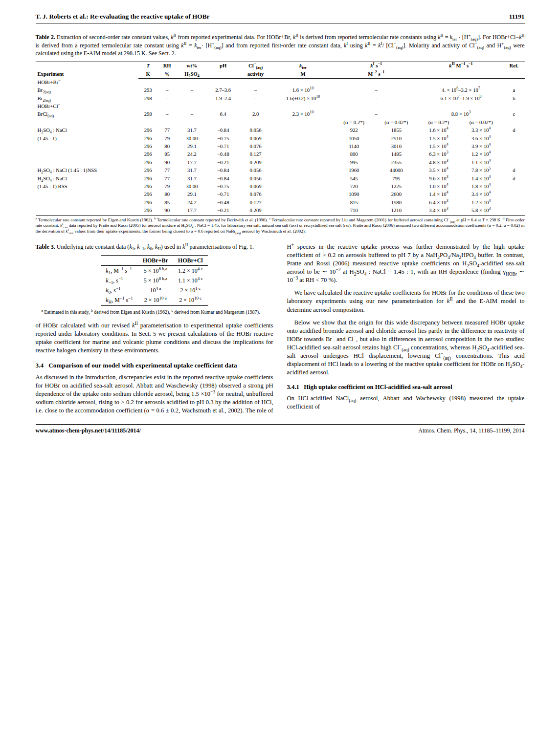T. J. Roberts et al.: Re-evaluating the reactive uptake of HOBr
11191
Table 2. Extraction of second-order rate constant values, kII from reported experimental data. For HOBr+Br, kII is derived from reported termolecular rate constants using kII = kter · [H+(aq)]. For HOBr+Cl−kII is derived from a reported termolecular rate constant using kII = kter· [H+(aq)] and from reported first-order rate constant data, kI using kII = kI/ [Cl−(aq)]. Molarity and activity of Cl−(aq) and H+(aq) were calculated using the E-AIM model at 298.15 K. See Sect. 2.
| Experiment | T | RH | wt% | pH | Cl − (aq) | k ter | k I s −1 | k II M −1 s −1 | Ref. |
| --- | --- | --- | --- | --- | --- | --- | --- | --- | --- |
| K | % | H 2 SO 4 | | activity | M | M −2 s −1 | | |
| HOBr+Br − | | | | | | | | | | | |
| Br 2(aq) | 293 | – | – | 2.7–3.6 | – | 1.6 × 10 10 | – | 4. × 10 6 –3.2 × 10 7 | a |
| Br 2(aq) | 298 | – | – | 1.9–2.4 | – | 1.6(±0.2) × 10 10 | – | 6.1 × 10 7 –1.9 × 10 8 | b |
| HOBr+Cl − | | | | | | | | | | | |
| BrCl (aq) | 298 | – | – | 6.4 | 2.0 | 2.3 × 10 10 | – | 8.8 × 10 3 | c |
| | | | | | | | (α = 0.2*) | (α = 0.02*) | (α = 0.2*) | (α = 0.02*) | |
| H 2 SO 4 : NaCl | 296 | 77 | 31.7 | −0.84 | 0.056 | | 922 | 1855 | 1.6 × 10 4 | 3.3 × 10 4 | d |
| (1.45 : 1) | 296 | 79 | 30.00 | −0.75 | 0.069 | | 1050 | 2510 | 1.5 × 10 4 | 3.6 × 10 4 | |
| | 296 | 80 | 29.1 | −0.71 | 0.076 | | 1140 | 3010 | 1.5 × 10 4 | 3.9 × 10 4 | |
| | 296 | 85 | 24.2 | −0.48 | 0.127 | | 800 | 1485 | 6.3 × 10 3 | 1.2 × 10 4 | |
| | 296 | 90 | 17.7 | −0.21 | 0.209 | | 995 | 2355 | 4.8 × 10 3 | 1.1 × 10 4 | |
| H 2 SO 4 : NaCl (1.45 : 1)NSS | 296 | 77 | 31.7 | −0.84 | 0.056 | | 1960 | 44000 | 3.5 × 10 4 | 7.8 × 10 5 | d |
| H 2 SO 4 : NaCl | 296 | 77 | 31.7 | −0.84 | 0.056 | | 545 | 795 | 9.6 × 10 3 | 1.4 × 10 4 | d |
| (1.45 : 1) RSS | 296 | 79 | 30.00 | −0.75 | 0.069 | | 720 | 1225 | 1.0 × 10 4 | 1.8 × 10 4 | |
| | 296 | 80 | 29.1 | −0.71 | 0.076 | | 1090 | 2600 | 1.4 × 10 4 | 3.4 × 10 4 | |
| | 296 | 85 | 24.2 | −0.48 | 0.127 | | 815 | 1580 | 6.4 × 10 3 | 1.2 × 10 4 | |
| | 296 | 90 | 17.7 | −0.21 | 0.209 | | 710 | 1210 | 3.4 × 10 3 | 5.8 × 10 3 | |
a Termolecular rate constant reported by Eigen and Kustin (1962). b Termolecular rate constant reported by Beckwith et al. (1996). c Termolecular rate constant reported by Liu and Magarem (2001) for buffered aerosol containing Cl−(aq) at pH = 6.4 at T = 298 K. d First-order rate constant, kIrxn data reported by Pratte and Rossi (2005) for aerosol mixture at H2SO4 : NaCl = 1.45, for laboratory sea salt, natural sea salt (nss) or recrystallised sea salt (rss). Pratte and Rossi (2006) assumed two different accommodation coefficients (α = 0.2, α = 0.02) in the derivation of kIrxn values from their uptake experiments, the former being closest to α = 0.6 reported on NaBr(aq) aerosol by Wachsmuth et al. (2002).
Table 3. Underlying rate constant data (k1, k−1, k0, kH) used in kII parameterisations of Fig. 1.
| | HOBr+Br | HOBr+Cl |
| --- | --- | --- |
| k 1 , M −1 s −1 | 5 × 10 8 b,a | 1.2 × 10 4 c |
| k −1 , s −1 | 5 × 10 8 b,a | 1.1 × 10 4 c |
| k 0 , s −1 | 10 4 a | 2 × 10 1 c |
| k H , M −1 s −1 | 2 × 10 10 a | 2 × 10 10 c |
a Estimated in this study, b derived from Eigen and Kustin (1962), c derived from Kumar and Margerum (1987).
of HOBr calculated with our revised kII parameterisation to experimental uptake coefficients reported under laboratory conditions. In Sect. 5 we present calculations of the HOBr reactive uptake coefficient for marine and volcanic plume conditions and discuss the implications for reactive halogen chemistry in these environments.
3.4 Comparison of our model with experimental uptake coefficient data
As discussed in the Introduction, discrepancies exist in the reported reactive uptake coefficients for HOBr on acidified sea-salt aerosol. Abbatt and Waschewsky (1998) observed a strong pH dependence of the uptake onto sodium chloride aerosol, being 1.5 ×10−3 for neutral, unbuffered sodium chloride aerosol, rising to > 0.2 for aerosols acidified to pH 0.3 by the addition of HCl, i.e. close to the accommodation coefficient (α = 0.6 ± 0.2, Wachsmuth et al., 2002). The role of H+ species in the reactive uptake process was further demonstrated by the high uptake coefficient of > 0.2 on aerosols buffered to pH 7 by a NaH2PO4/Na2HPO4 buffer. In contrast, Pratte and Rossi (2006) measured reactive uptake coefficients on H2SO4-acidified sea-salt aerosol to be ∼ 10−2 at H2SO4 : NaCl = 1.45 : 1, with an RH dependence (finding γHOBr ∼ 10−3 at RH < 70 %).
We have calculated the reactive uptake coefficients for HOBr for the conditions of these two laboratory experiments using our new parameterisation for kII and the E-AIM model to determine aerosol composition.
Below we show that the origin for this wide discrepancy between measured HOBr uptake onto acidified bromide aerosol and chloride aerosol lies partly in the difference in reactivity of HOBr towards Br− and Cl−, but also in differences in aerosol composition in the two studies: HCl-acidified sea-salt aerosol retains high Cl−(aq) concentrations, whereas H2SO4-acidified sea-salt aerosol undergoes HCl displacement, lowering Cl−(aq) concentrations. This acid displacement of HCl leads to a lowering of the reactive uptake coefficient for HOBr on H2SO4-acidified aerosol.
3.4.1 High uptake coefficient on HCl-acidified sea-salt aerosol
On HCl-acidified NaCl(aq) aerosol, Abbatt and Wachewsky (1998) measured the uptake coefficient of
www.atmos-chem-phys.net/14/11185/2014/
Atmos. Chem. Phys., 14, 11185–11199, 2014